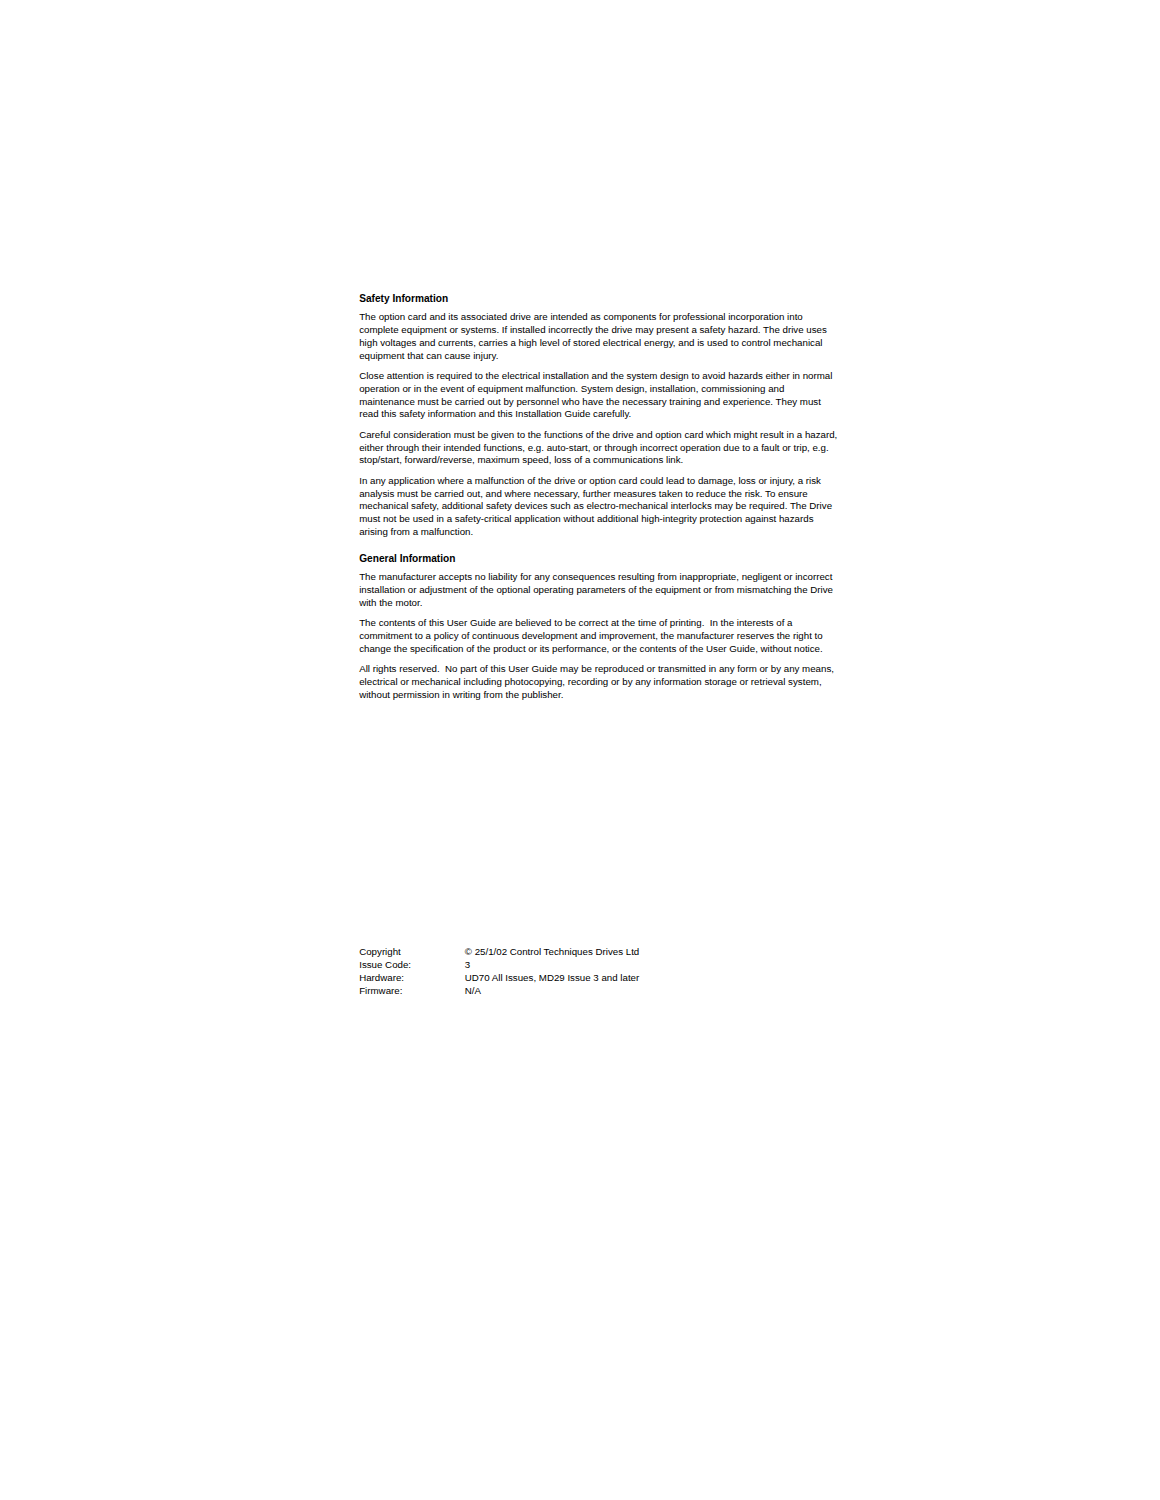Safety Information
The option card and its associated drive are intended as components for professional incorporation into complete equipment or systems. If installed incorrectly the drive may present a safety hazard. The drive uses high voltages and currents, carries a high level of stored electrical energy, and is used to control mechanical equipment that can cause injury.
Close attention is required to the electrical installation and the system design to avoid hazards either in normal operation or in the event of equipment malfunction. System design, installation, commissioning and maintenance must be carried out by personnel who have the necessary training and experience. They must read this safety information and this Installation Guide carefully.
Careful consideration must be given to the functions of the drive and option card which might result in a hazard, either through their intended functions, e.g. auto-start, or through incorrect operation due to a fault or trip, e.g. stop/start, forward/reverse, maximum speed, loss of a communications link.
In any application where a malfunction of the drive or option card could lead to damage, loss or injury, a risk analysis must be carried out, and where necessary, further measures taken to reduce the risk. To ensure mechanical safety, additional safety devices such as electro-mechanical interlocks may be required. The Drive must not be used in a safety-critical application without additional high-integrity protection against hazards arising from a malfunction.
General Information
The manufacturer accepts no liability for any consequences resulting from inappropriate, negligent or incorrect installation or adjustment of the optional operating parameters of the equipment or from mismatching the Drive with the motor.
The contents of this User Guide are believed to be correct at the time of printing. In the interests of a commitment to a policy of continuous development and improvement, the manufacturer reserves the right to change the specification of the product or its performance, or the contents of the User Guide, without notice.
All rights reserved. No part of this User Guide may be reproduced or transmitted in any form or by any means, electrical or mechanical including photocopying, recording or by any information storage or retrieval system, without permission in writing from the publisher.
| Copyright | © 25/1/02 Control Techniques Drives Ltd |
| Issue Code: | 3 |
| Hardware: | UD70 All Issues, MD29 Issue 3 and later |
| Firmware: | N/A |